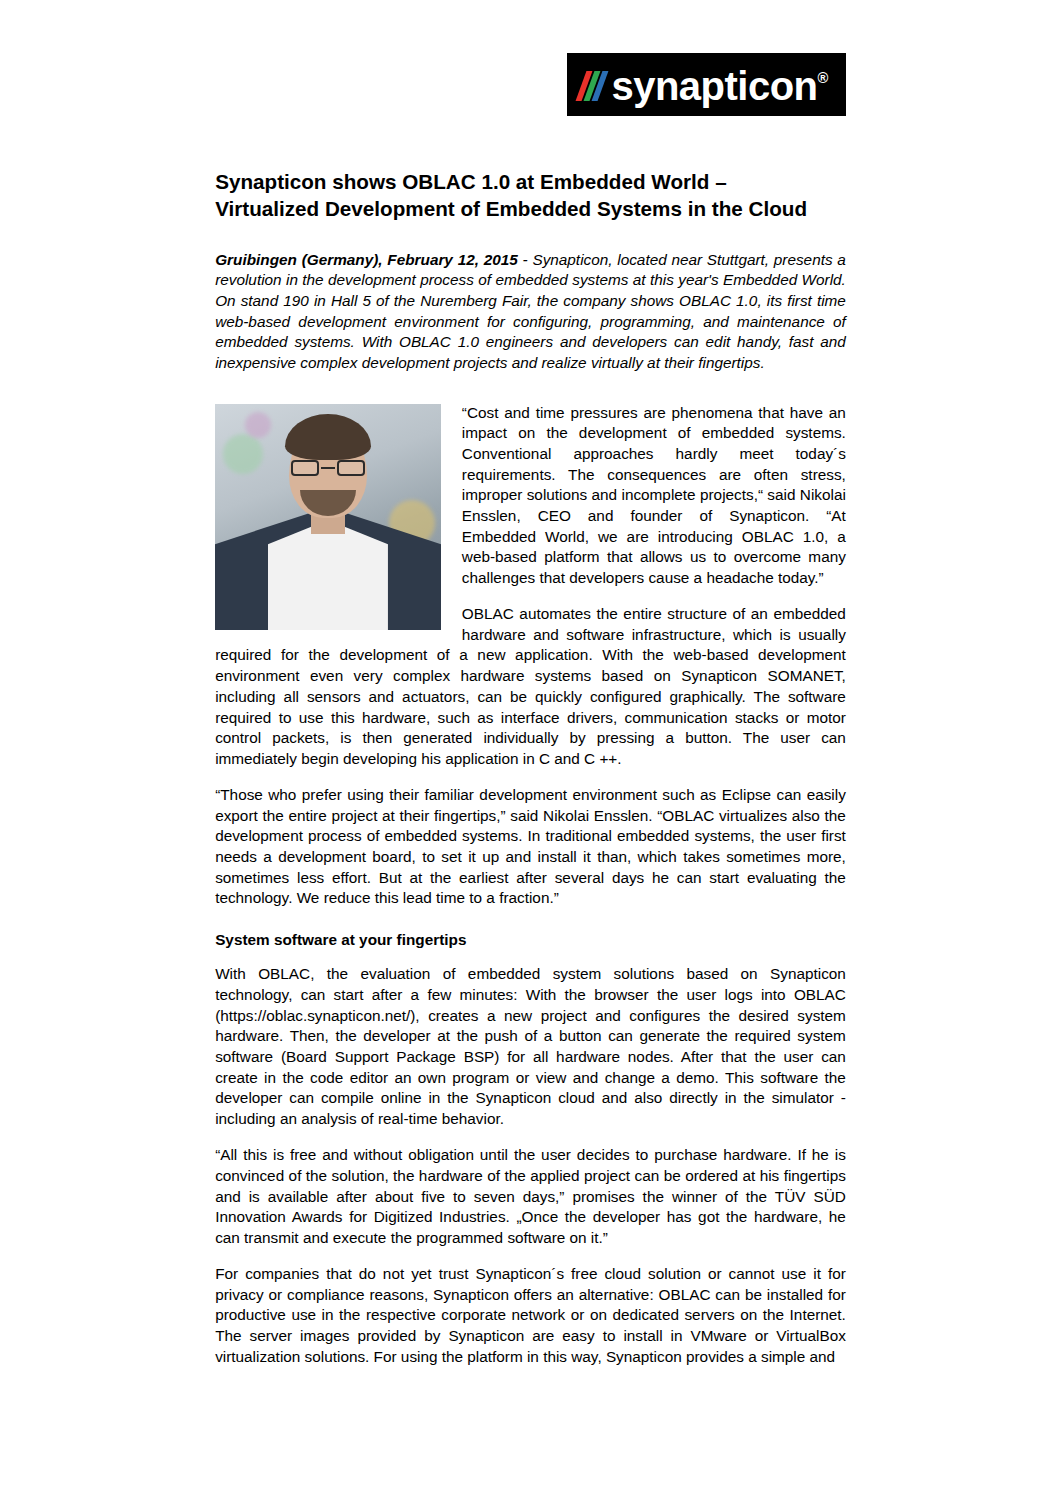synapticon®
Synapticon shows OBLAC 1.0 at Embedded World –
Virtualized Development of Embedded Systems in the Cloud
Gruibingen (Germany), February 12, 2015 - Synapticon, located near Stuttgart, presents a revolution in the development process of embedded systems at this year's Embedded World. On stand 190 in Hall 5 of the Nuremberg Fair, the company shows OBLAC 1.0, its first time web-based development environment for configuring, programming, and maintenance of embedded systems. With OBLAC 1.0 engineers and developers can edit handy, fast and inexpensive complex development projects and realize virtually at their fingertips.
“Cost and time pressures are phenomena that have an impact on the development of embedded systems. Conventional approaches hardly meet today´s requirements. The consequences are often stress, improper solutions and incomplete projects,“ said Nikolai Ensslen, CEO and founder of Synapticon. “At Embedded World, we are introducing OBLAC 1.0, a web-based platform that allows us to overcome many challenges that developers cause a headache today.”
OBLAC automates the entire structure of an embedded hardware and software infrastructure, which is usually required for the development of a new application. With the web-based development environment even very complex hardware systems based on Synapticon SOMANET, including all sensors and actuators, can be quickly configured graphically. The software required to use this hardware, such as interface drivers, communication stacks or motor control packets, is then generated individually by pressing a button. The user can immediately begin developing his application in C and C ++.
“Those who prefer using their familiar development environment such as Eclipse can easily export the entire project at their fingertips,” said Nikolai Ensslen. “OBLAC virtualizes also the development process of embedded systems. In traditional embedded systems, the user first needs a development board, to set it up and install it than, which takes sometimes more, sometimes less effort. But at the earliest after several days he can start evaluating the technology. We reduce this lead time to a fraction.”
System software at your fingertips
With OBLAC, the evaluation of embedded system solutions based on Synapticon technology, can start after a few minutes: With the browser the user logs into OBLAC (https://oblac.synapticon.net/), creates a new project and configures the desired system hardware. Then, the developer at the push of a button can generate the required system software (Board Support Package BSP) for all hardware nodes. After that the user can create in the code editor an own program or view and change a demo. This software the developer can compile online in the Synapticon cloud and also directly in the simulator - including an analysis of real-time behavior.
“All this is free and without obligation until the user decides to purchase hardware. If he is convinced of the solution, the hardware of the applied project can be ordered at his fingertips and is available after about five to seven days,” promises the winner of the TÜV SÜD Innovation Awards for Digitized Industries. „Once the developer has got the hardware, he can transmit and execute the programmed software on it.”
For companies that do not yet trust Synapticon´s free cloud solution or cannot use it for privacy or compliance reasons, Synapticon offers an alternative: OBLAC can be installed for productive use in the respective corporate network or on dedicated servers on the Internet. The server images provided by Synapticon are easy to install in VMware or VirtualBox virtualization solutions. For using the platform in this way, Synapticon provides a simple and